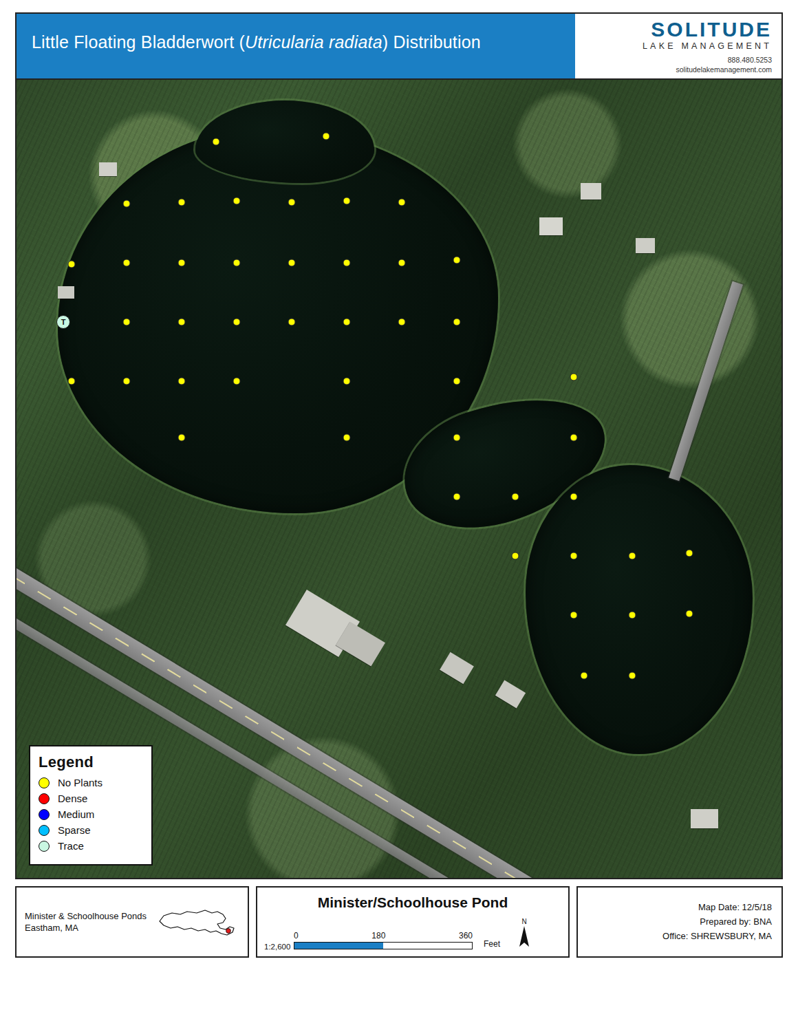Little Floating Bladderwort (Utricularia radiata) Distribution
SOLITUDE
LAKE MANAGEMENT
888.480.5253
solitudelakemanagement.com
T
Legend
No Plants
Dense
Medium
Sparse
Trace
Minister & Schoolhouse Ponds
Eastham, MA
Minister/Schoolhouse Pond
0180360
Feet
N
1:2,600
Map Date: 12/5/18
Prepared by: BNA
Office: SHREWSBURY, MA